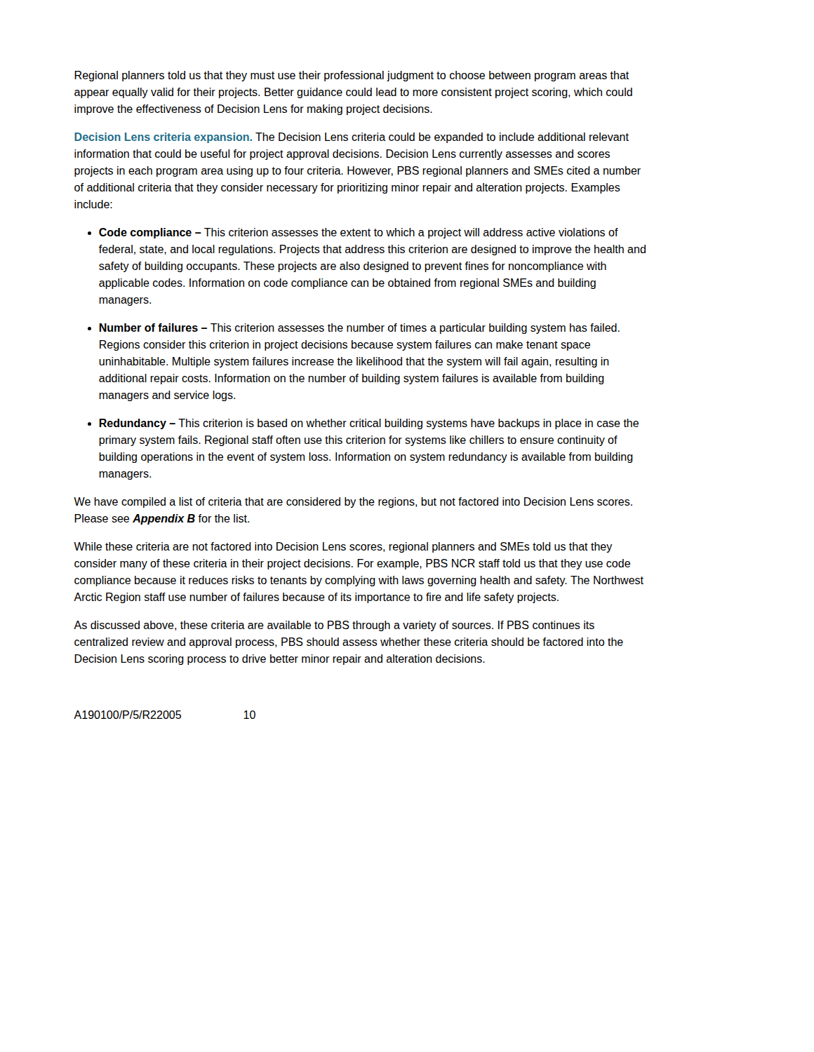Regional planners told us that they must use their professional judgment to choose between program areas that appear equally valid for their projects. Better guidance could lead to more consistent project scoring, which could improve the effectiveness of Decision Lens for making project decisions.
Decision Lens criteria expansion. The Decision Lens criteria could be expanded to include additional relevant information that could be useful for project approval decisions. Decision Lens currently assesses and scores projects in each program area using up to four criteria. However, PBS regional planners and SMEs cited a number of additional criteria that they consider necessary for prioritizing minor repair and alteration projects. Examples include:
Code compliance – This criterion assesses the extent to which a project will address active violations of federal, state, and local regulations. Projects that address this criterion are designed to improve the health and safety of building occupants. These projects are also designed to prevent fines for noncompliance with applicable codes. Information on code compliance can be obtained from regional SMEs and building managers.
Number of failures – This criterion assesses the number of times a particular building system has failed. Regions consider this criterion in project decisions because system failures can make tenant space uninhabitable. Multiple system failures increase the likelihood that the system will fail again, resulting in additional repair costs. Information on the number of building system failures is available from building managers and service logs.
Redundancy – This criterion is based on whether critical building systems have backups in place in case the primary system fails. Regional staff often use this criterion for systems like chillers to ensure continuity of building operations in the event of system loss. Information on system redundancy is available from building managers.
We have compiled a list of criteria that are considered by the regions, but not factored into Decision Lens scores. Please see Appendix B for the list.
While these criteria are not factored into Decision Lens scores, regional planners and SMEs told us that they consider many of these criteria in their project decisions. For example, PBS NCR staff told us that they use code compliance because it reduces risks to tenants by complying with laws governing health and safety. The Northwest Arctic Region staff use number of failures because of its importance to fire and life safety projects.
As discussed above, these criteria are available to PBS through a variety of sources. If PBS continues its centralized review and approval process, PBS should assess whether these criteria should be factored into the Decision Lens scoring process to drive better minor repair and alteration decisions.
A190100/P/5/R22005 10